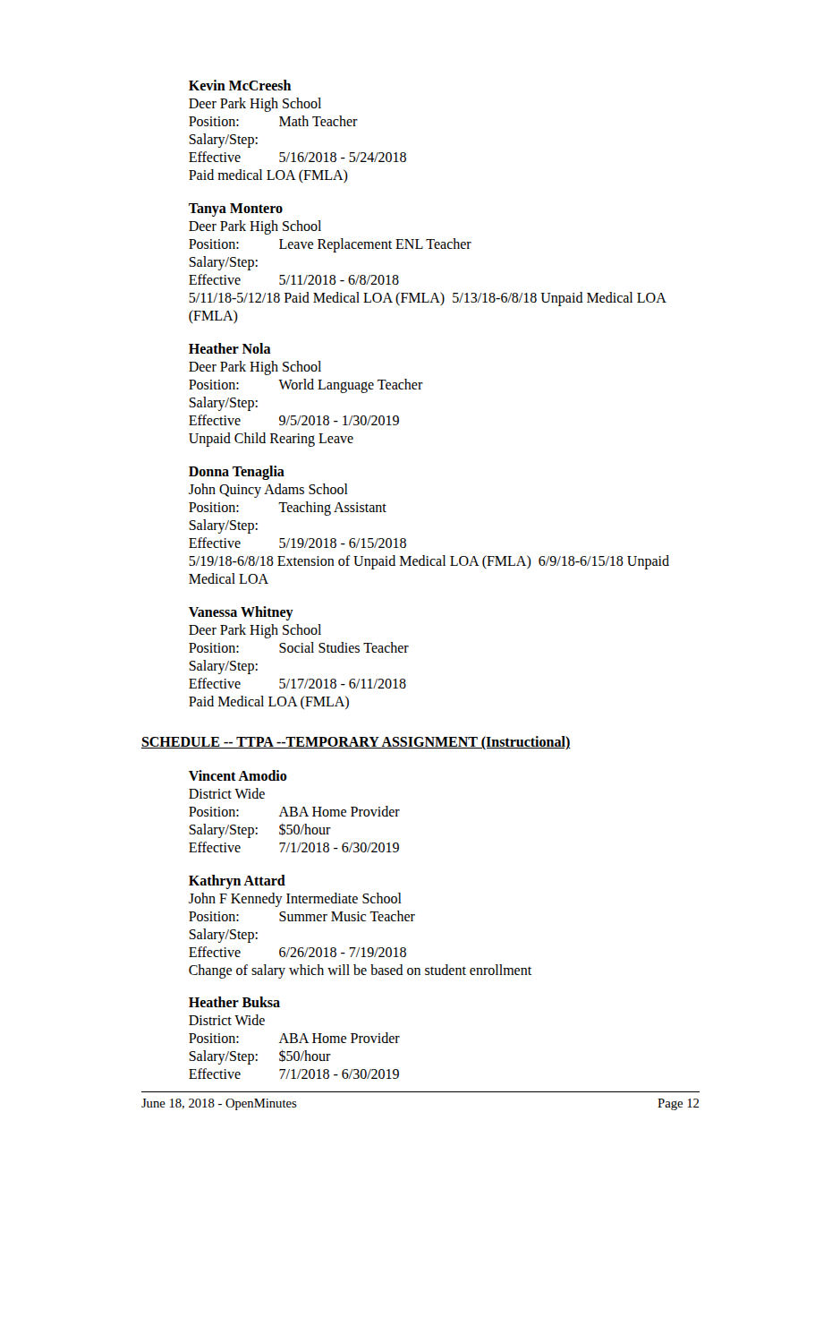Kevin McCreesh
Deer Park High School
Position: Math Teacher
Salary/Step:
Effective5/16/2018 - 5/24/2018
Paid medical LOA (FMLA)
Tanya Montero
Deer Park High School
Position: Leave Replacement ENL Teacher
Salary/Step:
Effective5/11/2018 - 6/8/2018
5/11/18-5/12/18 Paid Medical LOA (FMLA) 5/13/18-6/8/18 Unpaid Medical LOA (FMLA)
Heather Nola
Deer Park High School
Position: World Language Teacher
Salary/Step:
Effective9/5/2018 - 1/30/2019
Unpaid Child Rearing Leave
Donna Tenaglia
John Quincy Adams School
Position: Teaching Assistant
Salary/Step:
Effective5/19/2018 - 6/15/2018
5/19/18-6/8/18 Extension of Unpaid Medical LOA (FMLA) 6/9/18-6/15/18 Unpaid Medical LOA
Vanessa Whitney
Deer Park High School
Position: Social Studies Teacher
Salary/Step:
Effective5/17/2018 - 6/11/2018
Paid Medical LOA (FMLA)
SCHEDULE -- TTPA --TEMPORARY ASSIGNMENT (Instructional)
Vincent Amodio
District Wide
Position: ABA Home Provider
Salary/Step:$50/hour
Effective7/1/2018 - 6/30/2019
Kathryn Attard
John F Kennedy Intermediate School
Position: Summer Music Teacher
Salary/Step:
Effective6/26/2018 - 7/19/2018
Change of salary which will be based on student enrollment
Heather Buksa
District Wide
Position: ABA Home Provider
Salary/Step:$50/hour
Effective7/1/2018 - 6/30/2019
June 18, 2018 - OpenMinutes Page 12